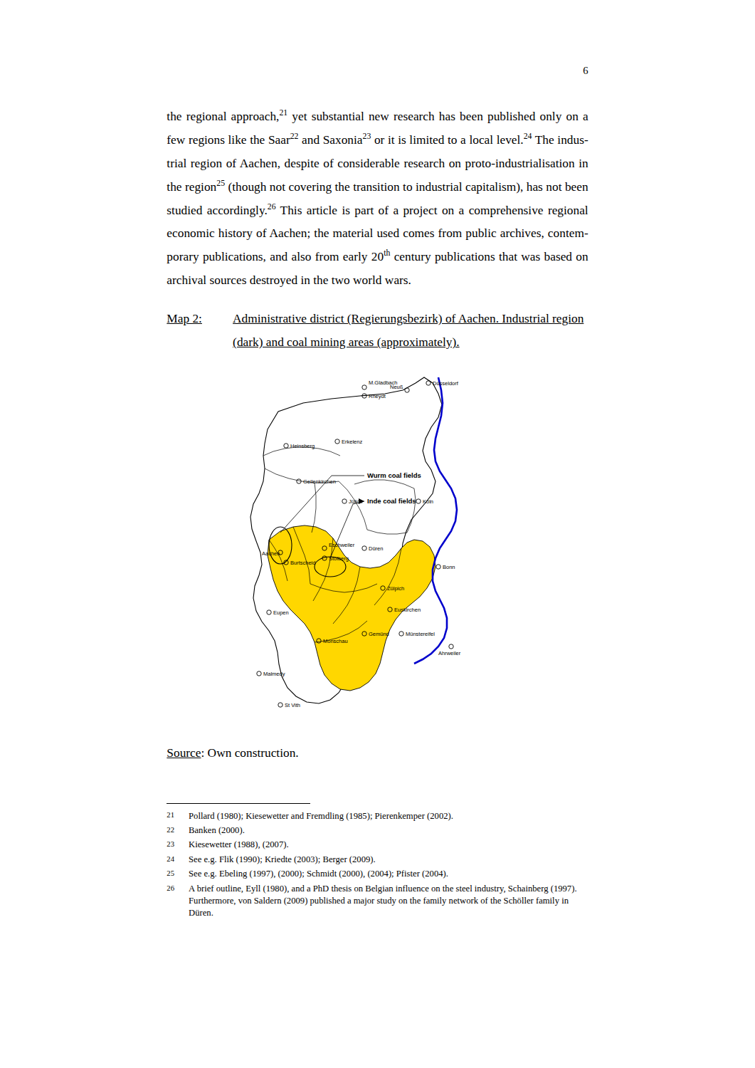6
the regional approach,21 yet substantial new research has been published only on a few regions like the Saar22 and Saxonia23 or it is limited to a local level.24 The industrial region of Aachen, despite of considerable research on proto-industrialisation in the region25 (though not covering the transition to industrial capitalism), has not been studied accordingly.26 This article is part of a project on a comprehensive regional economic history of Aachen; the material used comes from public archives, contemporary publications, and also from early 20th century publications that was based on archival sources destroyed in the two world wars.
Map 2: Administrative district (Regierungsbezirk) of Aachen. Industrial region (dark) and coal mining areas (approximately).
Wurm coal fields Inde coal fields Düsseldorf Neuß M.Gladbach Rheydt Heinsberg Erkelenz Geilenkirchen Jülich Köln Aachen Burtscheid Eschweiler Stolberg Düren Bonn Zülpich Euskirchen Eupen Monschau Gemünd Münstereifel Ahrweiler Malmedy St Vith
Source: Own construction.
21
Pollard (1980); Kiesewetter and Fremdling (1985); Pierenkemper (2002).
22
Banken (2000).
23
Kiesewetter (1988), (2007).
24
See e.g. Flik (1990); Kriedte (2003); Berger (2009).
25
See e.g. Ebeling (1997), (2000); Schmidt (2000), (2004); Pfister (2004).
26
A brief outline, Eyll (1980), and a PhD thesis on Belgian influence on the steel industry, Schainberg (1997). Furthermore, von Saldern (2009) published a major study on the family network of the Schöller family in Düren.